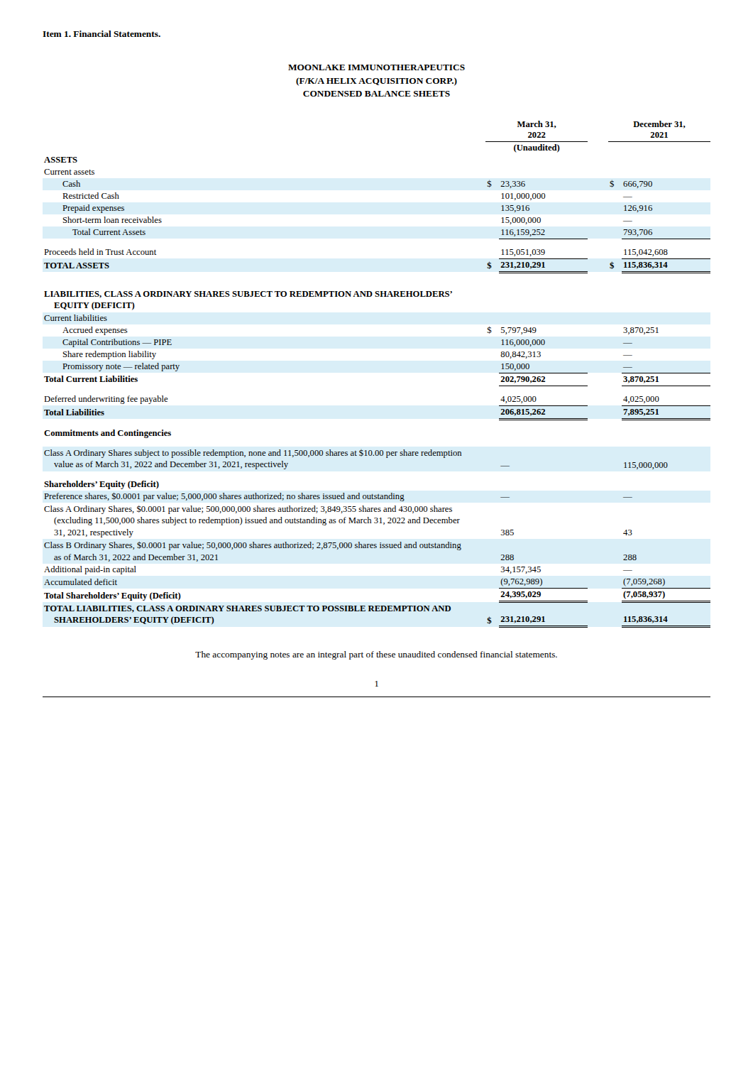Item 1. Financial Statements.
MOONLAKE IMMUNOTHERAPEUTICS
(F/K/A HELIX ACQUISITION CORP.)
CONDENSED BALANCE SHEETS
| | | March 31, 2022 | | December 31, 2021 |
| | | (Unaudited) | | |
| ASSETS | | | | | | |
| Current assets | | | | | | |
| Cash | | $ | 23,336 | | $ | 666,790 |
| Restricted Cash | | | 101,000,000 | | | — |
| Prepaid expenses | | | 135,916 | | | 126,916 |
| Short-term loan receivables | | | 15,000,000 | | | — |
| Total Current Assets | | | 116,159,252 | | | 793,706 |
| Proceeds held in Trust Account | | | 115,051,039 | | | 115,042,608 |
| TOTAL ASSETS | | $ | 231,210,291 | | $ | 115,836,314 |
| LIABILITIES, CLASS A ORDINARY SHARES SUBJECT TO REDEMPTION AND SHAREHOLDERS’ EQUITY (DEFICIT) | | | | | | |
| Current liabilities | | | | | | |
| Accrued expenses | | $ | 5,797,949 | | | 3,870,251 |
| Capital Contributions — PIPE | | | 116,000,000 | | | — |
| Share redemption liability | | | 80,842,313 | | | — |
| Promissory note — related party | | | 150,000 | | | — |
| Total Current Liabilities | | | 202,790,262 | | | 3,870,251 |
| Deferred underwriting fee payable | | | 4,025,000 | | | 4,025,000 |
| Total Liabilities | | | 206,815,262 | | | 7,895,251 |
| Commitments and Contingencies | | | | | | |
| Class A Ordinary Shares subject to possible redemption, none and 11,500,000 shares at $10.00 per share redemption value as of March 31, 2022 and December 31, 2021, respectively | | | — | | | 115,000,000 |
| Shareholders’ Equity (Deficit) | | | | | | |
| Preference shares, $0.0001 par value; 5,000,000 shares authorized; no shares issued and outstanding | | | — | | | — |
| Class A Ordinary Shares, $0.0001 par value; 500,000,000 shares authorized; 3,849,355 shares and 430,000 shares (excluding 11,500,000 shares subject to redemption) issued and outstanding as of March 31, 2022 and December 31, 2021, respectively | | | 385 | | | 43 |
| Class B Ordinary Shares, $0.0001 par value; 50,000,000 shares authorized; 2,875,000 shares issued and outstanding as of March 31, 2022 and December 31, 2021 | | | 288 | | | 288 |
| Additional paid-in capital | | | 34,157,345 | | | — |
| Accumulated deficit | | | (9,762,989) | | | (7,059,268) |
| Total Shareholders’ Equity (Deficit) | | | 24,395,029 | | | (7,058,937) |
| TOTAL LIABILITIES, CLASS A ORDINARY SHARES SUBJECT TO POSSIBLE REDEMPTION AND SHAREHOLDERS’ EQUITY (DEFICIT) | | $ | 231,210,291 | | | 115,836,314 |
The accompanying notes are an integral part of these unaudited condensed financial statements.
1